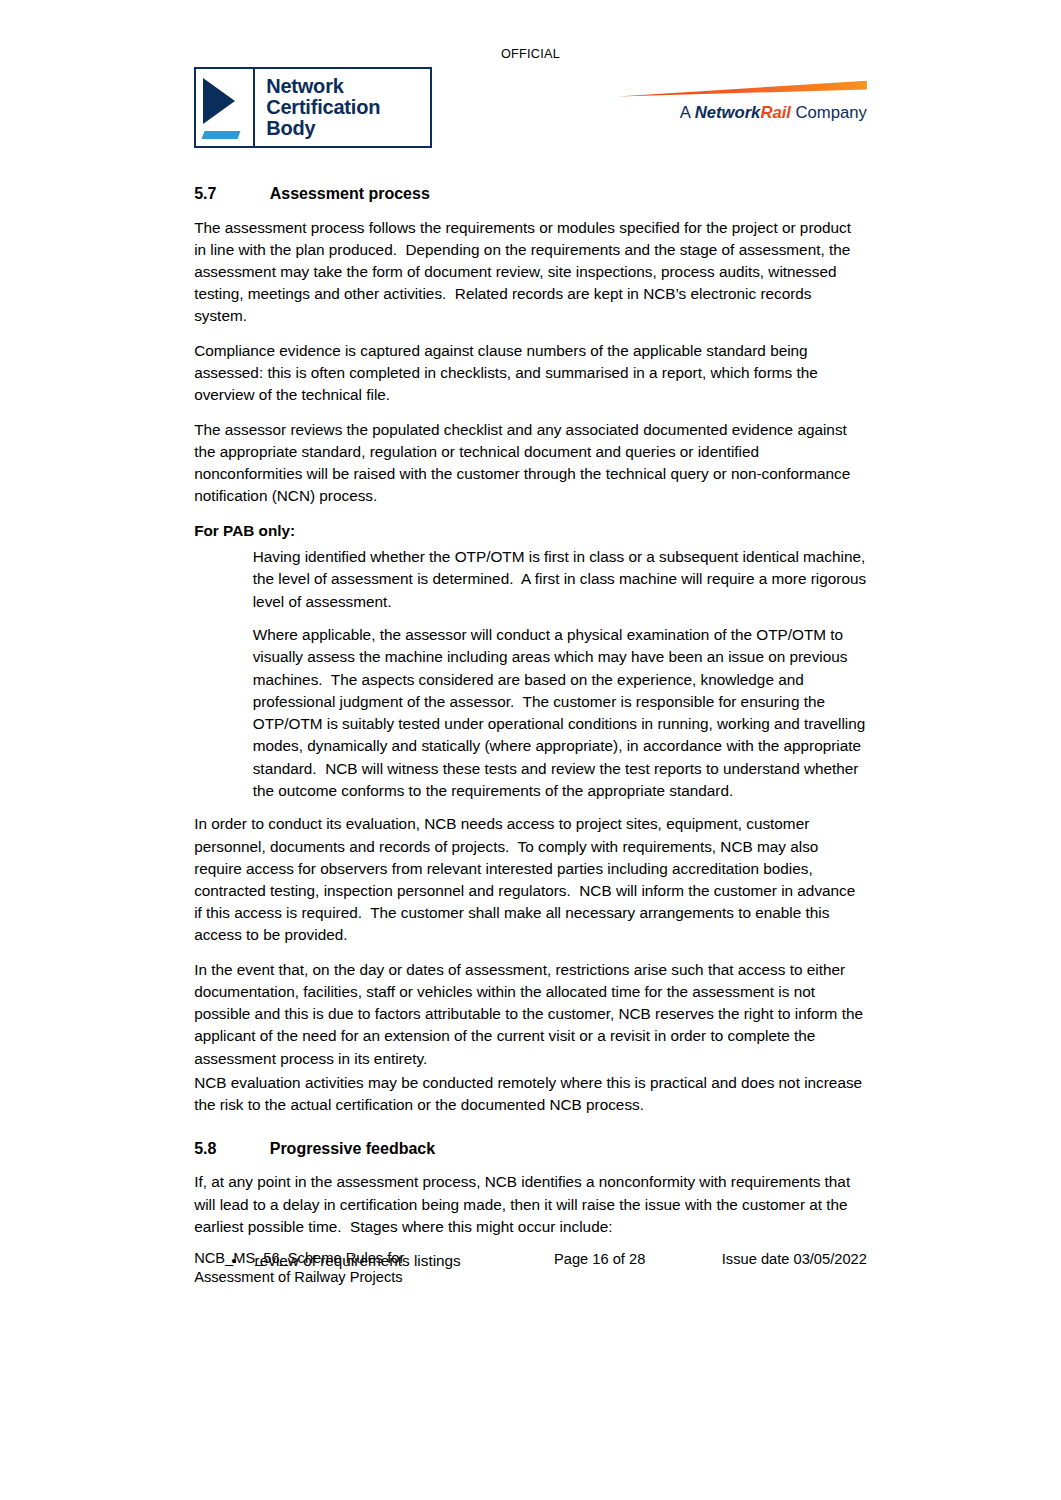OFFICIAL
Network
Certification
Body
A Network Rail Company
5.7 Assessment process
The assessment process follows the requirements or modules specified for the project or product in line with the plan produced. Depending on the requirements and the stage of assessment, the assessment may take the form of document review, site inspections, process audits, witnessed testing, meetings and other activities. Related records are kept in NCB’s electronic records system.
Compliance evidence is captured against clause numbers of the applicable standard being assessed: this is often completed in checklists, and summarised in a report, which forms the overview of the technical file.
The assessor reviews the populated checklist and any associated documented evidence against the appropriate standard, regulation or technical document and queries or identified nonconformities will be raised with the customer through the technical query or non-conformance notification (NCN) process.
For PAB only:
Having identified whether the OTP/OTM is first in class or a subsequent identical machine, the level of assessment is determined. A first in class machine will require a more rigorous level of assessment.
Where applicable, the assessor will conduct a physical examination of the OTP/OTM to visually assess the machine including areas which may have been an issue on previous machines. The aspects considered are based on the experience, knowledge and professional judgment of the assessor. The customer is responsible for ensuring the OTP/OTM is suitably tested under operational conditions in running, working and travelling modes, dynamically and statically (where appropriate), in accordance with the appropriate standard. NCB will witness these tests and review the test reports to understand whether the outcome conforms to the requirements of the appropriate standard.
In order to conduct its evaluation, NCB needs access to project sites, equipment, customer personnel, documents and records of projects. To comply with requirements, NCB may also require access for observers from relevant interested parties including accreditation bodies, contracted testing, inspection personnel and regulators. NCB will inform the customer in advance if this access is required. The customer shall make all necessary arrangements to enable this access to be provided.
In the event that, on the day or dates of assessment, restrictions arise such that access to either documentation, facilities, staff or vehicles within the allocated time for the assessment is not possible and this is due to factors attributable to the customer, NCB reserves the right to inform the applicant of the need for an extension of the current visit or a revisit in order to complete the assessment process in its entirety.
NCB evaluation activities may be conducted remotely where this is practical and does not increase the risk to the actual certification or the documented NCB process.
5.8 Progressive feedback
If, at any point in the assessment process, NCB identifies a nonconformity with requirements that will lead to a delay in certification being made, then it will raise the issue with the customer at the earliest possible time. Stages where this might occur include:
review of requirements listings
NCB_MS_56_Scheme Rules for Assessment of Railway Projects
Page 16 of 28
Issue date 03/05/2022